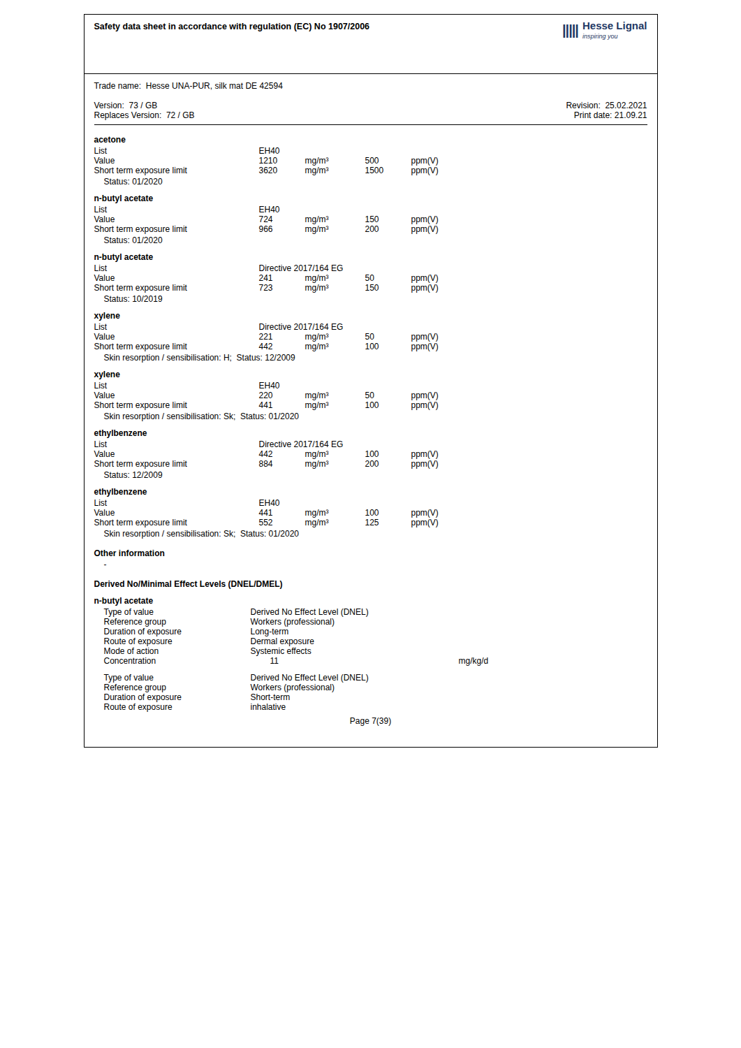Safety data sheet in accordance with regulation (EC) No 1907/2006
|||||Hesse Lignal
inspiring you
Trade name: Hesse UNA-PUR, silk mat DE 42594
| Version: 73 / GB | Revision: 25.02.2021 |
| Replaces Version: 72 / GB | Print date: 21.09.21 |
acetone
| List | EH40 | | | |
| Value | 1210 | mg/m³ | 500 | ppm(V) |
| Short term exposure limit | 3620 | mg/m³ | 1500 | ppm(V) |
Status: 01/2020
n-butyl acetate
| List | EH40 | | | |
| Value | 724 | mg/m³ | 150 | ppm(V) |
| Short term exposure limit | 966 | mg/m³ | 200 | ppm(V) |
Status: 01/2020
n-butyl acetate
| List | Directive 2017/164 EG |
| Value | 241 | mg/m³ | 50 | ppm(V) |
| Short term exposure limit | 723 | mg/m³ | 150 | ppm(V) |
Status: 10/2019
xylene
| List | Directive 2017/164 EG |
| Value | 221 | mg/m³ | 50 | ppm(V) |
| Short term exposure limit | 442 | mg/m³ | 100 | ppm(V) |
Skin resorption / sensibilisation: H; Status: 12/2009
xylene
| List | EH40 | | | |
| Value | 220 | mg/m³ | 50 | ppm(V) |
| Short term exposure limit | 441 | mg/m³ | 100 | ppm(V) |
Skin resorption / sensibilisation: Sk; Status: 01/2020
ethylbenzene
| List | Directive 2017/164 EG |
| Value | 442 | mg/m³ | 100 | ppm(V) |
| Short term exposure limit | 884 | mg/m³ | 200 | ppm(V) |
Status: 12/2009
ethylbenzene
| List | EH40 | | | |
| Value | 441 | mg/m³ | 100 | ppm(V) |
| Short term exposure limit | 552 | mg/m³ | 125 | ppm(V) |
Skin resorption / sensibilisation: Sk; Status: 01/2020
Other information
-
Derived No/Minimal Effect Levels (DNEL/DMEL)
n-butyl acetate
| Type of value | Derived No Effect Level (DNEL) | | |
| Reference group | Workers (professional) | | |
| Duration of exposure | Long-term | | |
| Route of exposure | Dermal exposure | | |
| Mode of action | Systemic effects | | |
| Concentration | 11 | mg/kg/d | |
| Type of value | Derived No Effect Level (DNEL) | | |
| Reference group | Workers (professional) | | |
| Duration of exposure | Short-term | | |
| Route of exposure | inhalative | | |
Page 7(39)